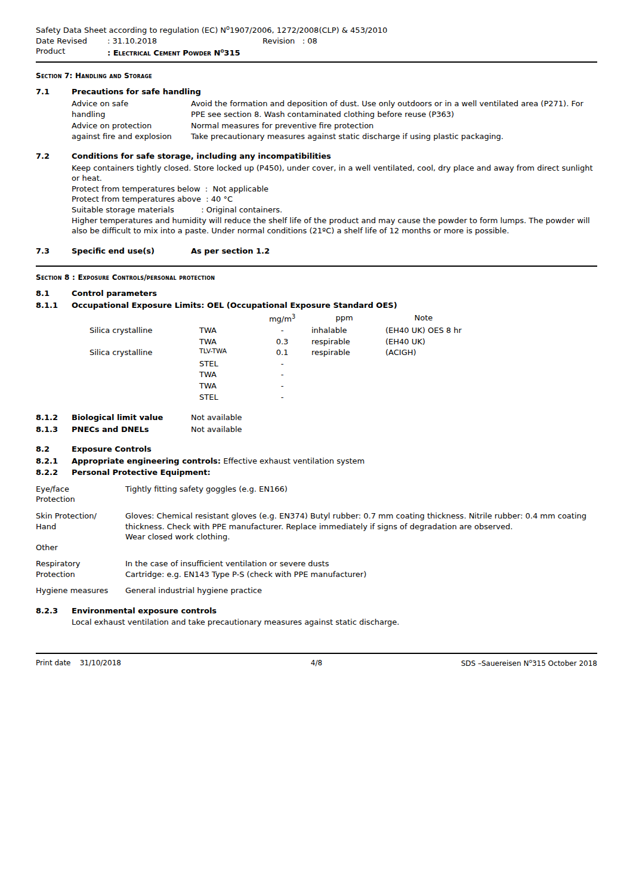| Safety Data Sheet according to regulation (EC) N o 1907/2006, 1272/2008(CLP) & 453/2010 |
| Date Revised | : 31.10.2018 | Revision : 08 |
| Product | : Electrical Cement Powder N o 315 |
Section 7: Handling and Storage
| 7.1 | Precautions for safe handling |
| | Advice on safe handling | Avoid the formation and deposition of dust. Use only outdoors or in a well ventilated area (P271). For PPE see section 8. Wash contaminated clothing before reuse (P363) |
| | Advice on protection against fire and explosion | Normal measures for preventive fire protection Take precautionary measures against static discharge if using plastic packaging. |
| 7.2 | Conditions for safe storage, including any incompatibilities |
| | Keep containers tightly closed. Store locked up (P450), under cover, in a well ventilated, cool, dry place and away from direct sunlight or heat. Protect from temperatures below : Not applicable Protect from temperatures above : 40 °C Suitable storage materials : Original containers. Higher temperatures and humidity will reduce the shelf life of the product and may cause the powder to form lumps. The powder will also be difficult to mix into a paste. Under normal conditions (21ºC) a shelf life of 12 months or more is possible. |
| 7.3 | Specific end use(s) | As per section 1.2 |
Section 8 : Exposure Controls/personal protection
| 8.1 | Control parameters |
| 8.1.1 | Occupational Exposure Limits: OEL (Occupational Exposure Standard OES) |
| | | mg/m 3 | ppm | Note |
| Silica crystalline | TWA | - | inhalable | (EH40 UK) OES 8 hr |
| | TWA | 0.3 | respirable | (EH40 UK) |
| Silica crystalline | TLV-TWA | 0.1 | respirable | (ACIGH) |
| | STEL | - | | |
| | TWA | - | | |
| | TWA | - | | |
| | STEL | - | | |
| 8.1.2 | Biological limit value | Not available |
| 8.1.3 | PNECs and DNELs | Not available |
| 8.2 | Exposure Controls |
| 8.2.1 | Appropriate engineering controls: Effective exhaust ventilation system |
| 8.2.2 | Personal Protective Equipment: |
| Eye/face Protection | Tightly fitting safety goggles (e.g. EN166) |
| Skin Protection/ Hand Other | Gloves: Chemical resistant gloves (e.g. EN374) Butyl rubber: 0.7 mm coating thickness. Nitrile rubber: 0.4 mm coating thickness. Check with PPE manufacturer. Replace immediately if signs of degradation are observed. Wear closed work clothing. |
| Respiratory Protection | In the case of insufficient ventilation or severe dusts Cartridge: e.g. EN143 Type P-S (check with PPE manufacturer) |
| Hygiene measures | General industrial hygiene practice |
| 8.2.3 | Environmental exposure controls |
| | Local exhaust ventilation and take precautionary measures against static discharge. |
| Print date 31/10/2018 | 4/8 | SDS –Sauereisen N o 315 October 2018 |